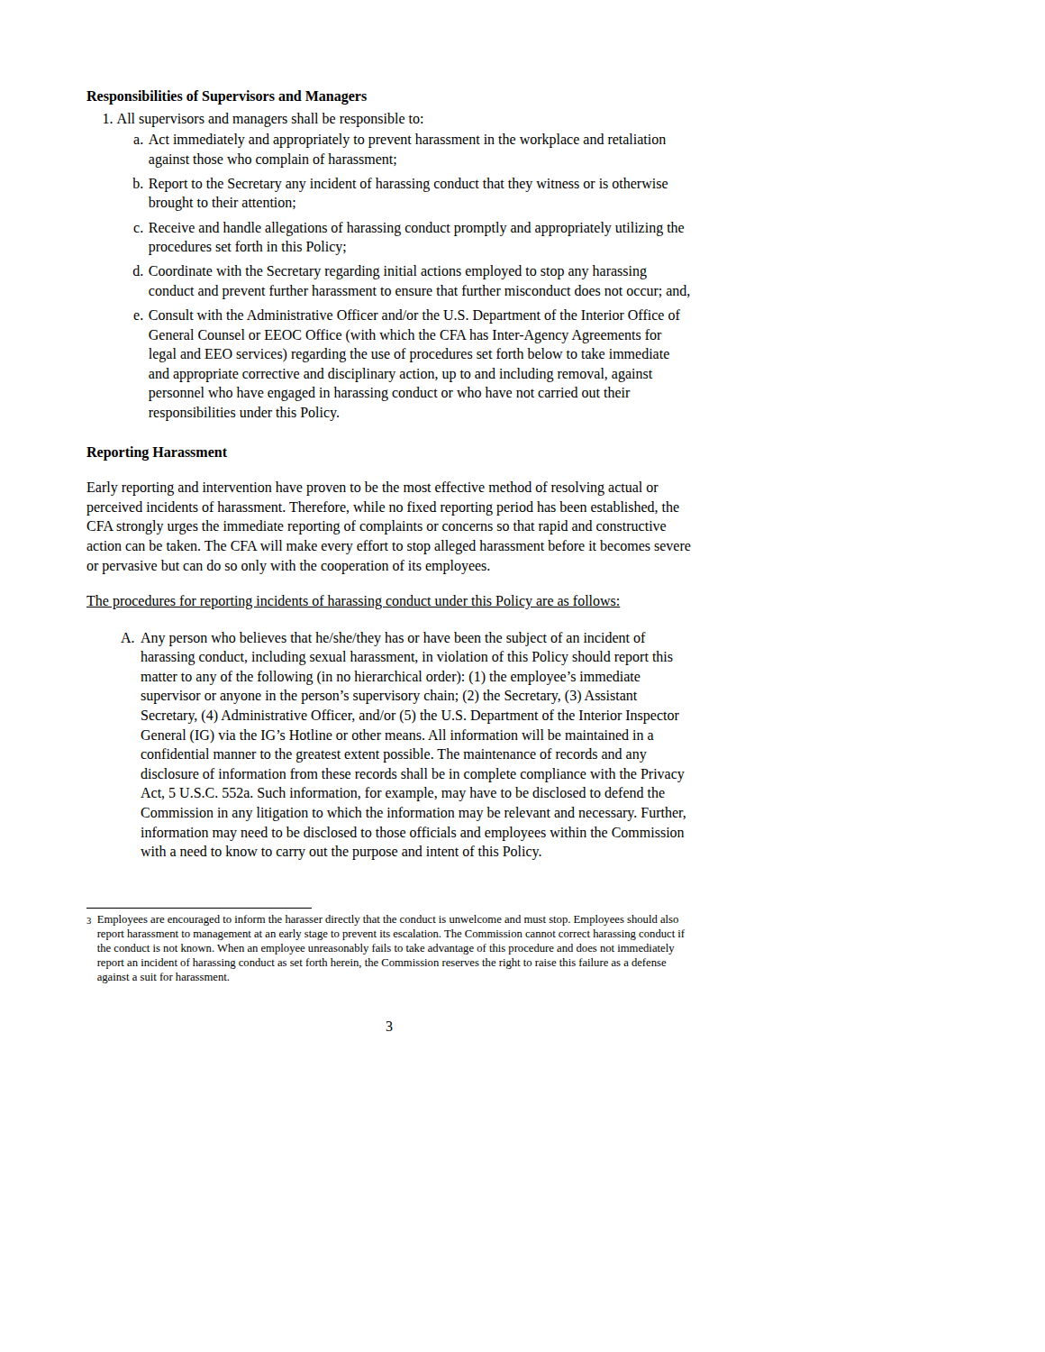Responsibilities of Supervisors and Managers
All supervisors and managers shall be responsible to:
Act immediately and appropriately to prevent harassment in the workplace and retaliation against those who complain of harassment;
Report to the Secretary any incident of harassing conduct that they witness or is otherwise brought to their attention;
Receive and handle allegations of harassing conduct promptly and appropriately utilizing the procedures set forth in this Policy;
Coordinate with the Secretary regarding initial actions employed to stop any harassing conduct and prevent further harassment to ensure that further misconduct does not occur; and,
Consult with the Administrative Officer and/or the U.S. Department of the Interior Office of General Counsel or EEOC Office (with which the CFA has Inter-Agency Agreements for legal and EEO services) regarding the use of procedures set forth below to take immediate and appropriate corrective and disciplinary action, up to and including removal, against personnel who have engaged in harassing conduct or who have not carried out their responsibilities under this Policy.
Reporting Harassment
Early reporting and intervention have proven to be the most effective method of resolving actual or perceived incidents of harassment. Therefore, while no fixed reporting period has been established, the CFA strongly urges the immediate reporting of complaints or concerns so that rapid and constructive action can be taken. The CFA will make every effort to stop alleged harassment before it becomes severe or pervasive but can do so only with the cooperation of its employees.
The procedures for reporting incidents of harassing conduct under this Policy are as follows:
Any person who believes that he/she/they has or have been the subject of an incident of harassing conduct, including sexual harassment, in violation of this Policy should report this matter to any of the following (in no hierarchical order): (1) the employee’s immediate supervisor or anyone in the person’s supervisory chain; (2) the Secretary, (3) Assistant Secretary, (4) Administrative Officer, and/or (5) the U.S. Department of the Interior Inspector General (IG) via the IG’s Hotline or other means. All information will be maintained in a confidential manner to the greatest extent possible. The maintenance of records and any disclosure of information from these records shall be in complete compliance with the Privacy Act, 5 U.S.C. 552a. Such information, for example, may have to be disclosed to defend the Commission in any litigation to which the information may be relevant and necessary. Further, information may need to be disclosed to those officials and employees within the Commission with a need to know to carry out the purpose and intent of this Policy.
3 Employees are encouraged to inform the harasser directly that the conduct is unwelcome and must stop. Employees should also report harassment to management at an early stage to prevent its escalation. The Commission cannot correct harassing conduct if the conduct is not known. When an employee unreasonably fails to take advantage of this procedure and does not immediately report an incident of harassing conduct as set forth herein, the Commission reserves the right to raise this failure as a defense against a suit for harassment.
3